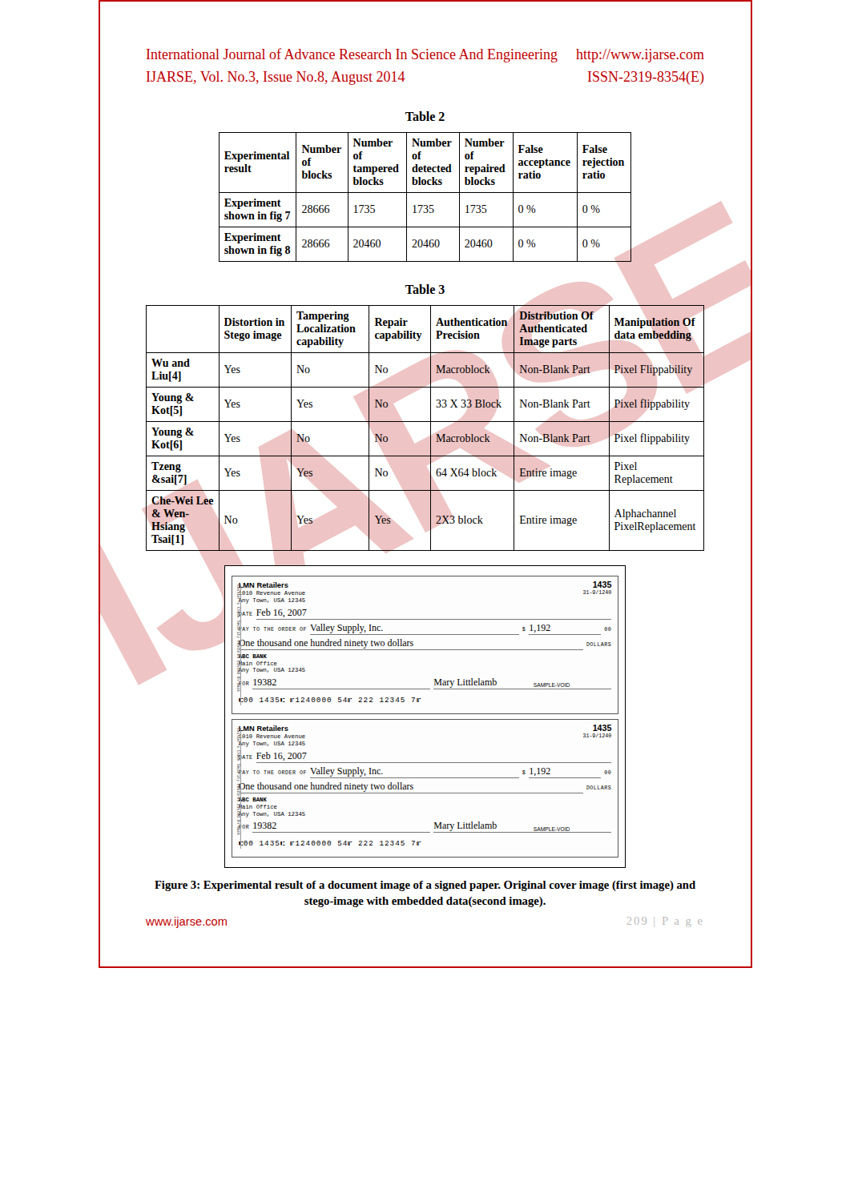IJARSE
International Journal of Advance Research In Science And Engineering
http://www.ijarse.com
IJARSE, Vol. No.3, Issue No.8, August 2014
ISSN-2319-8354(E)
Table 2
| Experimental result | Number of blocks | Number of tampered blocks | Number of detected blocks | Number of repaired blocks | False acceptance ratio | False rejection ratio |
| --- | --- | --- | --- | --- | --- | --- |
| Experiment shown in fig 7 | 28666 | 1735 | 1735 | 1735 | 0 % | 0 % |
| Experiment shown in fig 8 | 28666 | 20460 | 20460 | 20460 | 0 % | 0 % |
Table 3
| | Distortion in Stego image | Tampering Localization capability | Repair capability | Authentication Precision | Distribution Of Authenticated Image parts | Manipulation Of data embedding |
| --- | --- | --- | --- | --- | --- | --- |
| Wu and Liu[4] | Yes | No | No | Macroblock | Non-Blank Part | Pixel Flippability |
| Young & Kot[5] | Yes | Yes | No | 33 X 33 Block | Non-Blank Part | Pixel flippability |
| Young & Kot[6] | Yes | No | No | Macroblock | Non-Blank Part | Pixel flippability |
| Tzeng &sai[7] | Yes | Yes | No | 64 X64 block | Entire image | Pixel Replacement |
| Che-Wei Lee & Wen-Hsiang Tsai[1] | No | Yes | Yes | 2X3 block | Entire image | Alphachannel PixelReplacement |
Cashier's Check Security Features Listed On Back
1435
31-9/1240
LMN Retailers
1010 Revenue Avenue
Any Town, USA 12345
DATE Feb 16, 2007
PAY TO THE ORDER OF Valley Supply, Inc.$1,19200
One thousand one hundred ninety two dollars DOLLARS
ABC BANK
Main Office
Any Town, USA 12345
SAMPLE-VOID
FOR 19382 Mary Littlelamb
⑆00 1435⑆ ⑈1240000 54⑈ 222 12345 7⑈
Cashier's Check Security Features Listed On Back
1435
31-9/1240
LMN Retailers
1010 Revenue Avenue
Any Town, USA 12345
DATE Feb 16, 2007
PAY TO THE ORDER OF Valley Supply, Inc.$1,19200
One thousand one hundred ninety two dollars DOLLARS
ABC BANK
Main Office
Any Town, USA 12345
SAMPLE-VOID
FOR 19382 Mary Littlelamb
⑆00 1435⑆ ⑈1240000 54⑈ 222 12345 7⑈
Figure 3: Experimental result of a document image of a signed paper. Original cover image (first image) and stego-image with embedded data(second image).
www.ijarse.com
209 | P a g e